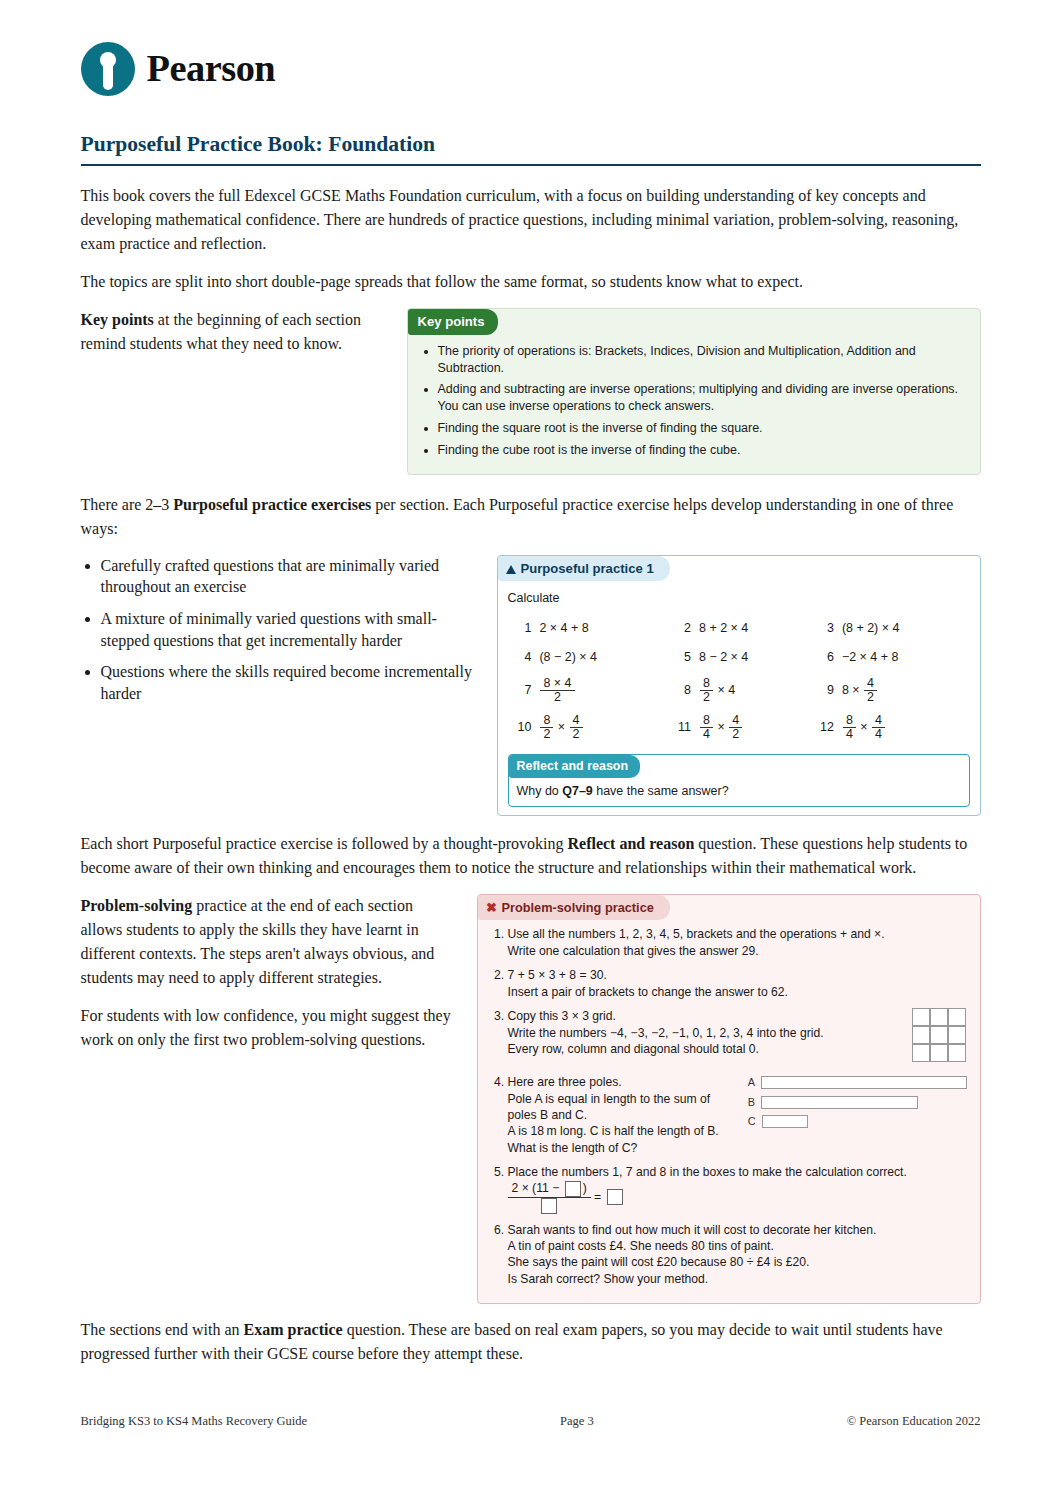Pearson
Purposeful Practice Book: Foundation
This book covers the full Edexcel GCSE Maths Foundation curriculum, with a focus on building understanding of key concepts and developing mathematical confidence. There are hundreds of practice questions, including minimal variation, problem-solving, reasoning, exam practice and reflection.
The topics are split into short double-page spreads that follow the same format, so students know what to expect.
Key points at the beginning of each section remind students what they need to know.
Key points
The priority of operations is: Brackets, Indices, Division and Multiplication, Addition and Subtraction.
Adding and subtracting are inverse operations; multiplying and dividing are inverse operations. You can use inverse operations to check answers.
Finding the square root is the inverse of finding the square.
Finding the cube root is the inverse of finding the cube.
There are 2–3 Purposeful practice exercises per section. Each Purposeful practice exercise helps develop understanding in one of three ways:
Carefully crafted questions that are minimally varied throughout an exercise
A mixture of minimally varied questions with small-stepped questions that get incrementally harder
Questions where the skills required become incrementally harder
Purposeful practice 1
Calculate
| 1 | 2 × 4 + 8 | 2 | 8 + 2 × 4 | 3 | (8 + 2) × 4 |
| 4 | (8 − 2) × 4 | 5 | 8 − 2 × 4 | 6 | −2 × 4 + 8 |
| 7 | 8 × 4 2 | 8 | 8 2 × 4 | 9 | 8 × 4 2 |
| 10 | 8 2 × 4 2 | 11 | 8 4 × 4 2 | 12 | 8 4 × 4 4 |
Reflect and reason
Why do Q7–9 have the same answer?
Each short Purposeful practice exercise is followed by a thought-provoking Reflect and reason question. These questions help students to become aware of their own thinking and encourages them to notice the structure and relationships within their mathematical work.
Problem-solving practice at the end of each section allows students to apply the skills they have learnt in different contexts. The steps aren't always obvious, and students may need to apply different strategies.
For students with low confidence, you might suggest they work on only the first two problem-solving questions.
✖Problem-solving practice
Use all the numbers 1, 2, 3, 4, 5, brackets and the operations + and ×.
Write one calculation that gives the answer 29.
7 + 5 × 3 + 8 = 30.
Insert a pair of brackets to change the answer to 62.
Copy this 3 × 3 grid.
Write the numbers −4, −3, −2, −1, 0, 1, 2, 3, 4 into the grid.
Every row, column and diagonal should total 0.
A
B
C
Here are three poles.
Pole A is equal in length to the sum of poles B and C.
A is 18 m long. C is half the length of B.
What is the length of C?
Place the numbers 1, 7 and 8 in the boxes to make the calculation correct.
2 × (11 − ) =
Sarah wants to find out how much it will cost to decorate her kitchen.
A tin of paint costs £4. She needs 80 tins of paint.
She says the paint will cost £20 because 80 ÷ £4 is £20.
Is Sarah correct? Show your method.
The sections end with an Exam practice question. These are based on real exam papers, so you may decide to wait until students have progressed further with their GCSE course before they attempt these.
Bridging KS3 to KS4 Maths Recovery Guide
Page 3
© Pearson Education 2022